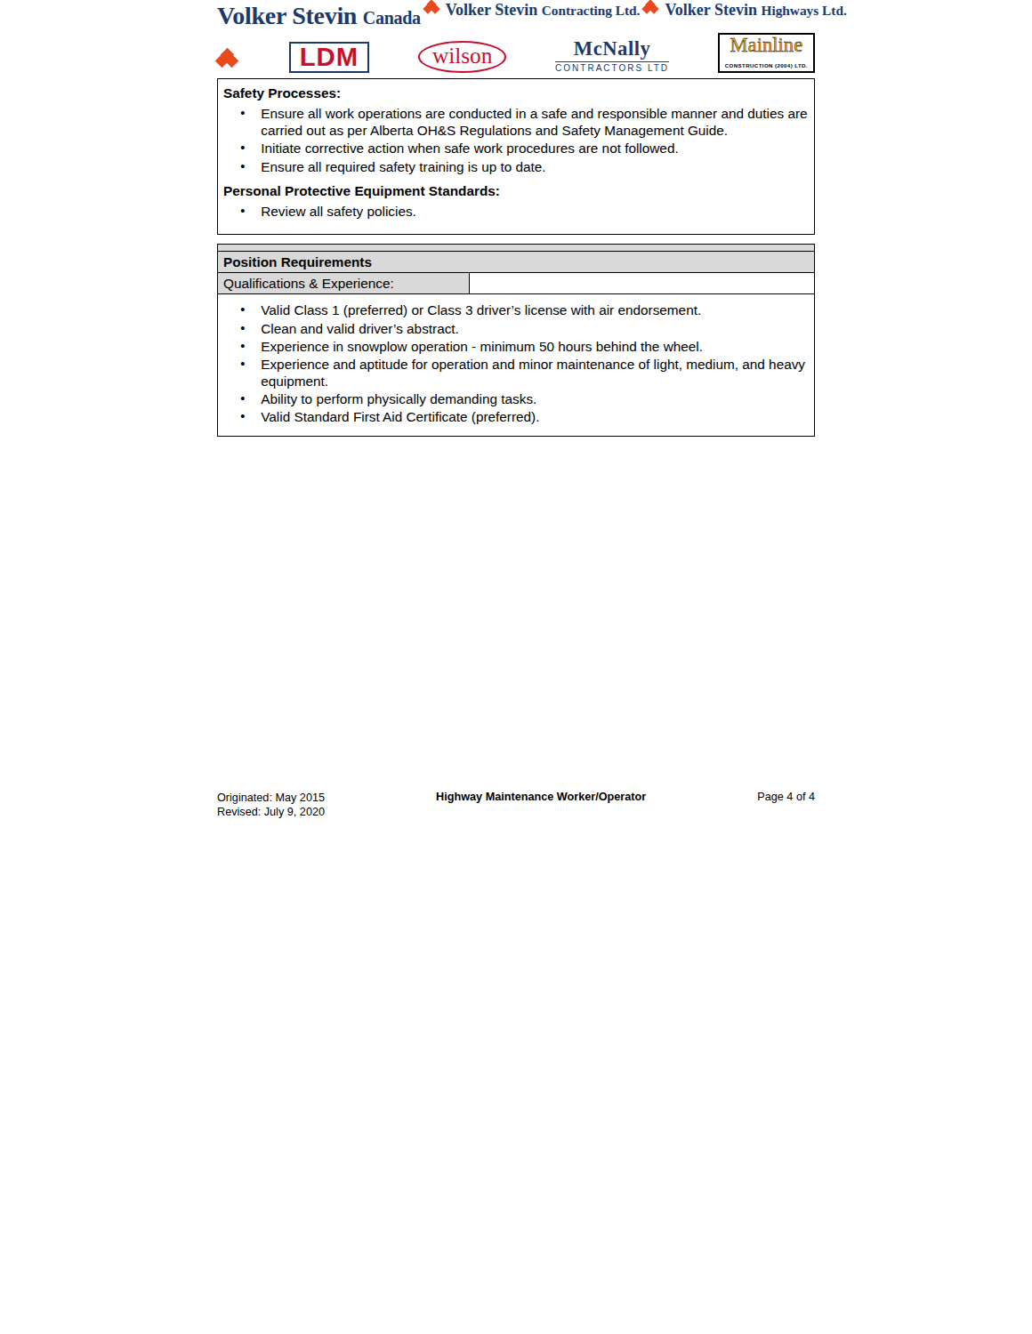Volker Stevin Canada
Volker Stevin Contracting Ltd.
Volker Stevin Highways Ltd.
LDM wilson McNally
CONTRACTORS LTD Mainline
CONSTRUCTION (2004) LTD.
Safety Processes:
Ensure all work operations are conducted in a safe and responsible manner and duties are carried out as per Alberta OH&S Regulations and Safety Management Guide.
Initiate corrective action when safe work procedures are not followed.
Ensure all required safety training is up to date.
Personal Protective Equipment Standards:
Review all safety policies.
Position Requirements
Qualifications & Experience:
Valid Class 1 (preferred) or Class 3 driver’s license with air endorsement.
Clean and valid driver’s abstract.
Experience in snowplow operation - minimum 50 hours behind the wheel.
Experience and aptitude for operation and minor maintenance of light, medium, and heavy equipment.
Ability to perform physically demanding tasks.
Valid Standard First Aid Certificate (preferred).
Originated: May 2015
Revised: July 9, 2020
Highway Maintenance Worker/Operator
Page 4 of 4